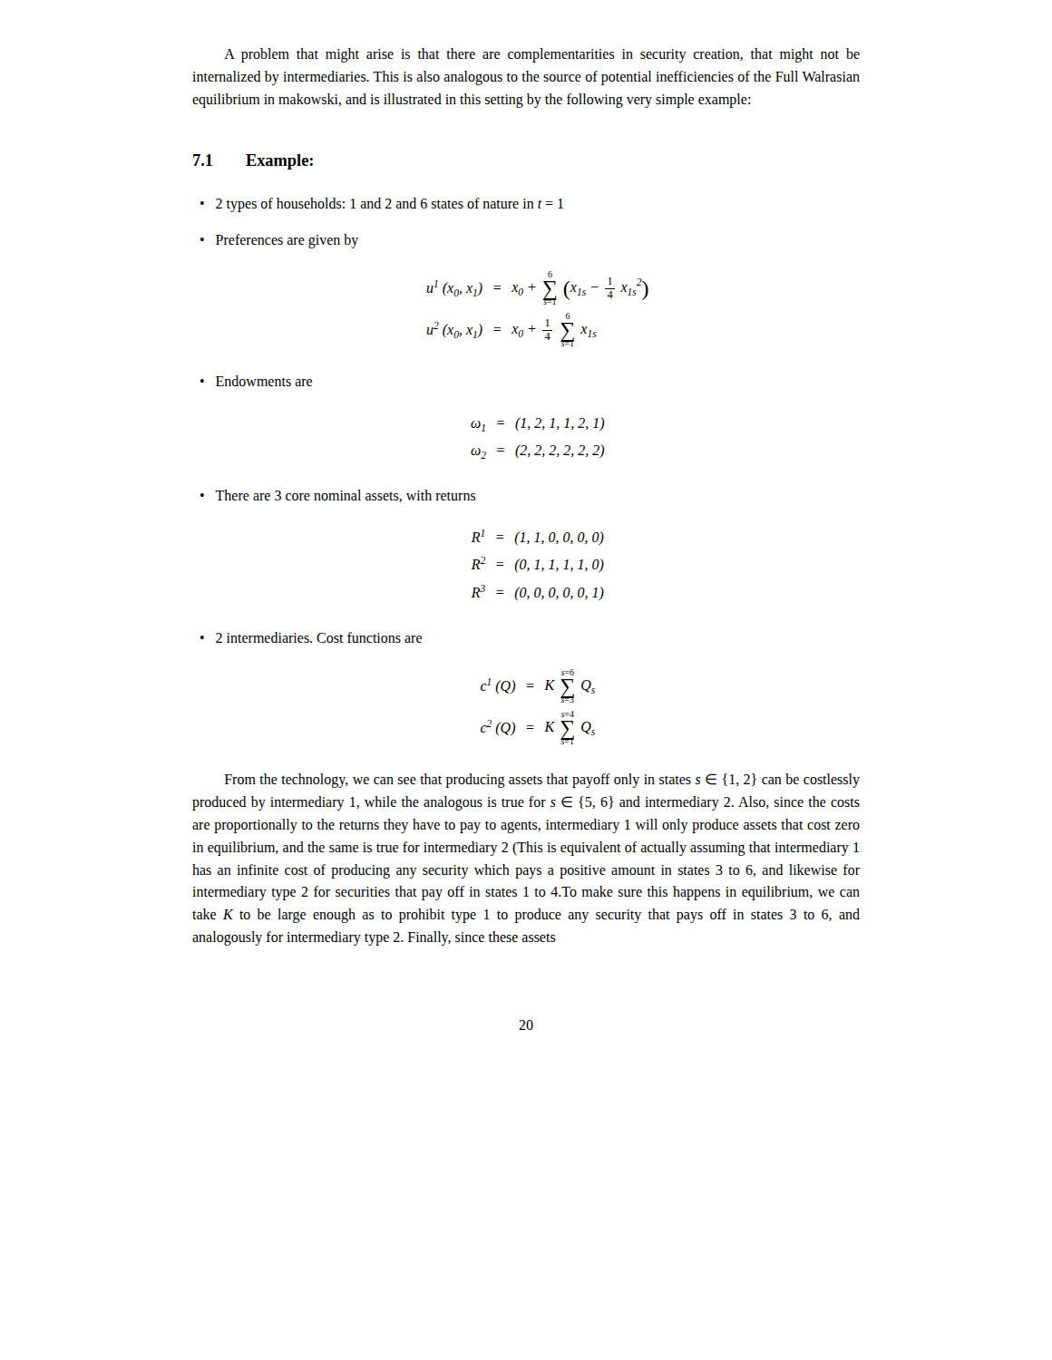A problem that might arise is that there are complementarities in security creation, that might not be internalized by intermediaries. This is also analogous to the source of potential inefficiencies of the Full Walrasian equilibrium in makowski, and is illustrated in this setting by the following very simple example:
7.1 Example:
2 types of households: 1 and 2 and 6 states of nature in t = 1
Preferences are given by
| u 1 ( x 0 , x 1 ) | = | x 0 + 6 ∑ s =1 ( x 1 s − 1 4 x 1 s 2 ) |
| u 2 ( x 0 , x 1 ) | = | x 0 + 1 4 6 ∑ s =1 x 1 s |
Endowments are
| ω 1 | = | (1, 2, 1, 1, 2, 1) |
| ω 2 | = | (2, 2, 2, 2, 2, 2) |
There are 3 core nominal assets, with returns
| R 1 | = | (1, 1, 0, 0, 0, 0) |
| R 2 | = | (0, 1, 1, 1, 1, 0) |
| R 3 | = | (0, 0, 0, 0, 0, 1) |
2 intermediaries. Cost functions are
| c 1 ( Q ) | = | K s =6 ∑ s =3 Q s |
| c 2 ( Q ) | = | K s =4 ∑ s =1 Q s |
From the technology, we can see that producing assets that payoff only in states s ∈ {1, 2} can be costlessly produced by intermediary 1, while the analogous is true for s ∈ {5, 6} and intermediary 2. Also, since the costs are proportionally to the returns they have to pay to agents, intermediary 1 will only produce assets that cost zero in equilibrium, and the same is true for intermediary 2 (This is equivalent of actually assuming that intermediary 1 has an infinite cost of producing any security which pays a positive amount in states 3 to 6, and likewise for intermediary type 2 for securities that pay off in states 1 to 4.To make sure this happens in equilibrium, we can take K to be large enough as to prohibit type 1 to produce any security that pays off in states 3 to 6, and analogously for intermediary type 2. Finally, since these assets
20